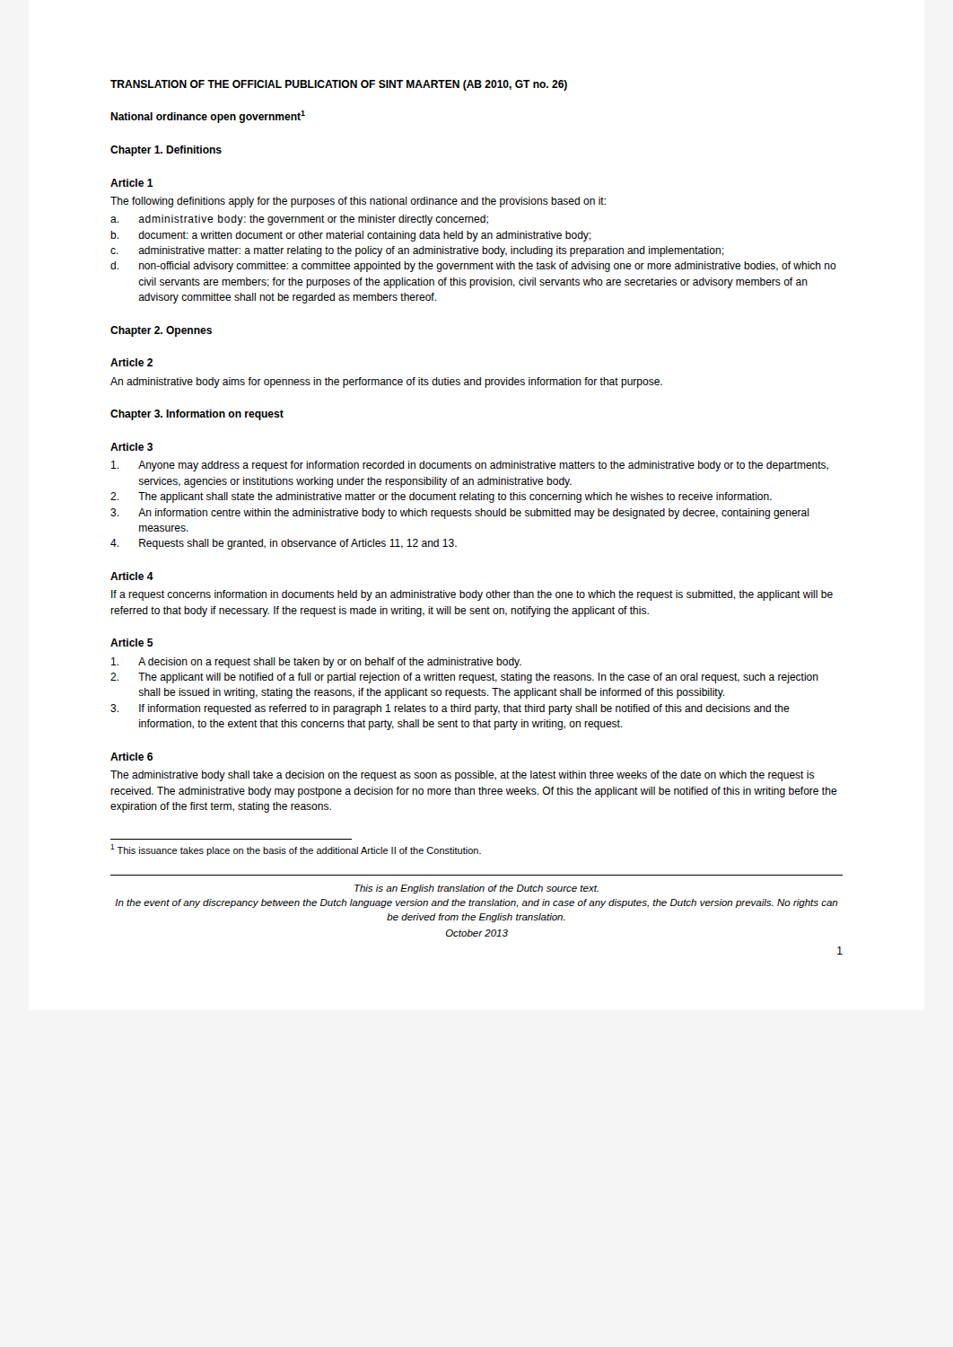TRANSLATION OF THE OFFICIAL PUBLICATION OF SINT MAARTEN (AB 2010, GT no. 26)
National ordinance open government1
Chapter 1. Definitions
Article 1
The following definitions apply for the purposes of this national ordinance and the provisions based on it:
administrative body: the government or the minister directly concerned;
document: a written document or other material containing data held by an administrative body;
administrative matter: a matter relating to the policy of an administrative body, including its preparation and implementation;
non-official advisory committee: a committee appointed by the government with the task of advising one or more administrative bodies, of which no civil servants are members; for the purposes of the application of this provision, civil servants who are secretaries or advisory members of an advisory committee shall not be regarded as members thereof.
Chapter 2. Opennes
Article 2
An administrative body aims for openness in the performance of its duties and provides information for that purpose.
Chapter 3. Information on request
Article 3
Anyone may address a request for information recorded in documents on administrative matters to the administrative body or to the departments, services, agencies or institutions working under the responsibility of an administrative body.
The applicant shall state the administrative matter or the document relating to this concerning which he wishes to receive information.
An information centre within the administrative body to which requests should be submitted may be designated by decree, containing general measures.
Requests shall be granted, in observance of Articles 11, 12 and 13.
Article 4
If a request concerns information in documents held by an administrative body other than the one to which the request is submitted, the applicant will be referred to that body if necessary. If the request is made in writing, it will be sent on, notifying the applicant of this.
Article 5
A decision on a request shall be taken by or on behalf of the administrative body.
The applicant will be notified of a full or partial rejection of a written request, stating the reasons. In the case of an oral request, such a rejection shall be issued in writing, stating the reasons, if the applicant so requests. The applicant shall be informed of this possibility.
If information requested as referred to in paragraph 1 relates to a third party, that third party shall be notified of this and decisions and the information, to the extent that this concerns that party, shall be sent to that party in writing, on request.
Article 6
The administrative body shall take a decision on the request as soon as possible, at the latest within three weeks of the date on which the request is received. The administrative body may postpone a decision for no more than three weeks. Of this the applicant will be notified of this in writing before the expiration of the first term, stating the reasons.
1 This issuance takes place on the basis of the additional Article II of the Constitution.
This is an English translation of the Dutch source text.
In the event of any discrepancy between the Dutch language version and the translation, and in case of any disputes, the Dutch version prevails. No rights can be derived from the English translation.
October 2013
1